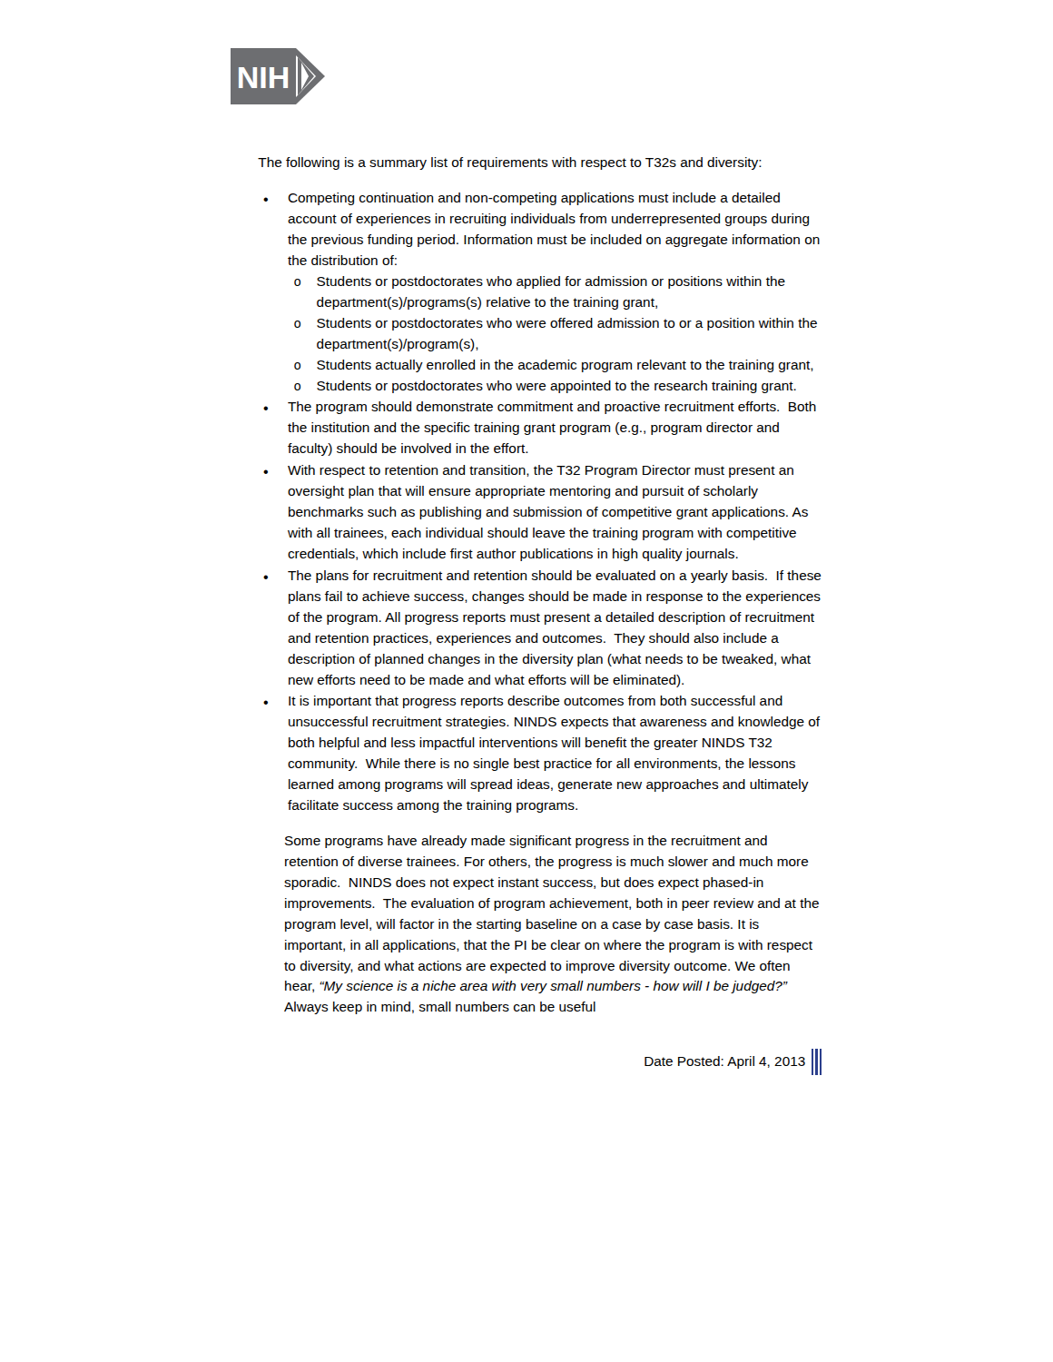NIH
The following is a summary list of requirements with respect to T32s and diversity:
Competing continuation and non-competing applications must include a detailed account of experiences in recruiting individuals from underrepresented groups during the previous funding period. Information must be included on aggregate information on the distribution of:
Students or postdoctorates who applied for admission or positions within the department(s)/programs(s) relative to the training grant,
Students or postdoctorates who were offered admission to or a position within the department(s)/program(s),
Students actually enrolled in the academic program relevant to the training grant,
Students or postdoctorates who were appointed to the research training grant.
The program should demonstrate commitment and proactive recruitment efforts. Both the institution and the specific training grant program (e.g., program director and faculty) should be involved in the effort.
With respect to retention and transition, the T32 Program Director must present an oversight plan that will ensure appropriate mentoring and pursuit of scholarly benchmarks such as publishing and submission of competitive grant applications. As with all trainees, each individual should leave the training program with competitive credentials, which include first author publications in high quality journals.
The plans for recruitment and retention should be evaluated on a yearly basis. If these plans fail to achieve success, changes should be made in response to the experiences of the program. All progress reports must present a detailed description of recruitment and retention practices, experiences and outcomes. They should also include a description of planned changes in the diversity plan (what needs to be tweaked, what new efforts need to be made and what efforts will be eliminated).
It is important that progress reports describe outcomes from both successful and unsuccessful recruitment strategies. NINDS expects that awareness and knowledge of both helpful and less impactful interventions will benefit the greater NINDS T32 community. While there is no single best practice for all environments, the lessons learned among programs will spread ideas, generate new approaches and ultimately facilitate success among the training programs.
Some programs have already made significant progress in the recruitment and retention of diverse trainees. For others, the progress is much slower and much more sporadic. NINDS does not expect instant success, but does expect phased-in improvements. The evaluation of program achievement, both in peer review and at the program level, will factor in the starting baseline on a case by case basis. It is important, in all applications, that the PI be clear on where the program is with respect to diversity, and what actions are expected to improve diversity outcome. We often hear, “My science is a niche area with very small numbers - how will I be judged?” Always keep in mind, small numbers can be useful
Date Posted: April 4, 2013